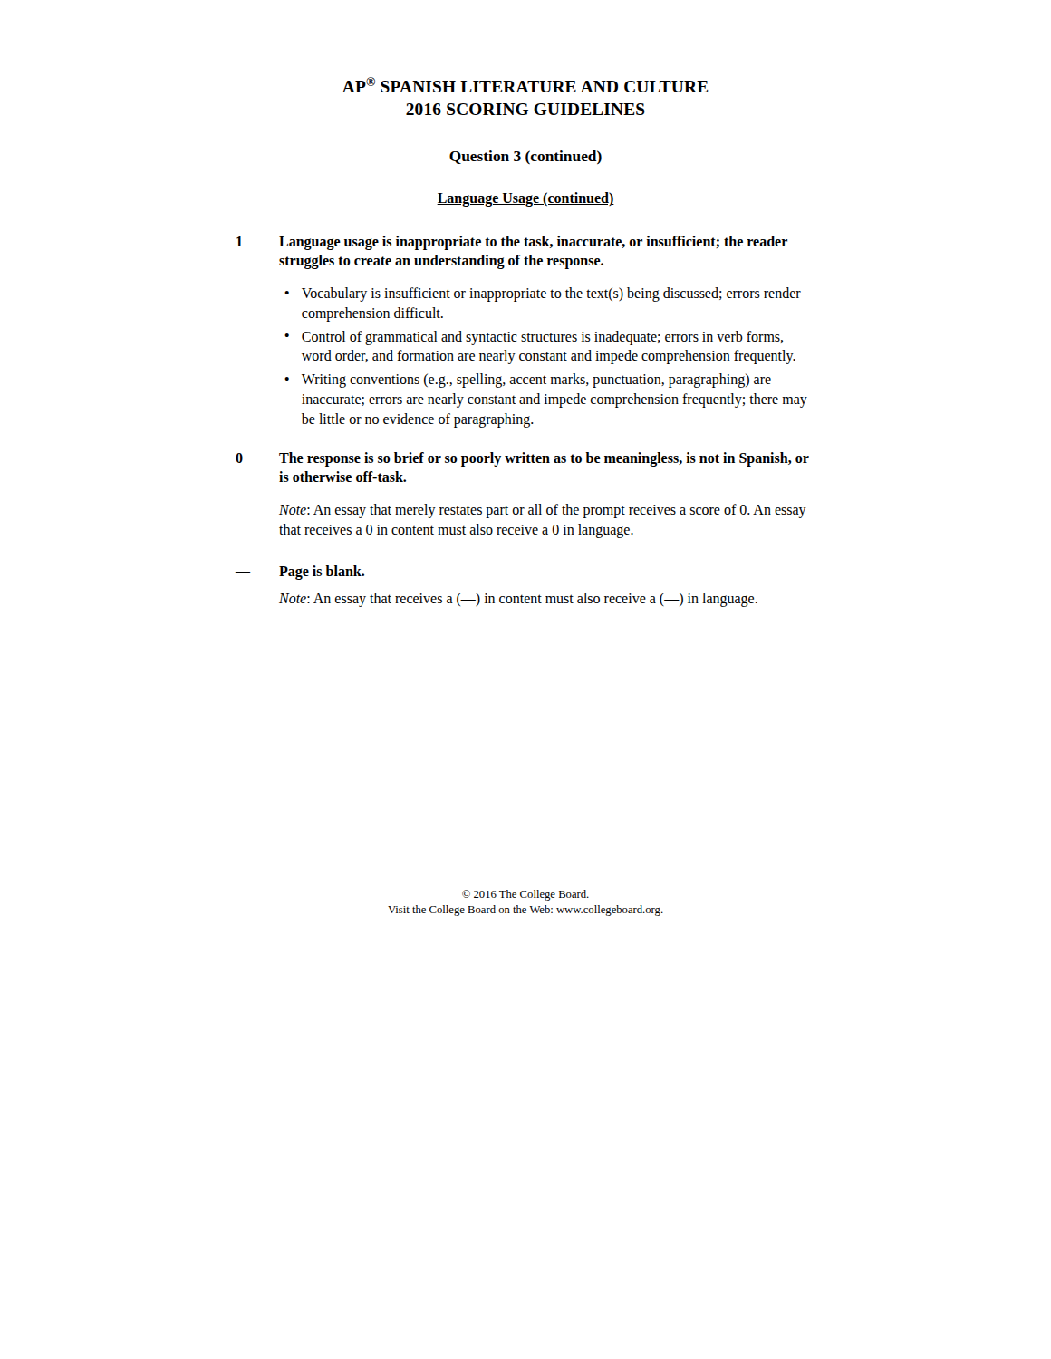AP® SPANISH LITERATURE AND CULTURE
2016 SCORING GUIDELINES
Question 3 (continued)
Language Usage (continued)
1
Language usage is inappropriate to the task, inaccurate, or insufficient; the reader struggles to create an understanding of the response.
Vocabulary is insufficient or inappropriate to the text(s) being discussed; errors render comprehension difficult.
Control of grammatical and syntactic structures is inadequate; errors in verb forms, word order, and formation are nearly constant and impede comprehension frequently.
Writing conventions (e.g., spelling, accent marks, punctuation, paragraphing) are inaccurate; errors are nearly constant and impede comprehension frequently; there may be little or no evidence of paragraphing.
0
The response is so brief or so poorly written as to be meaningless, is not in Spanish, or is otherwise off-task.
Note: An essay that merely restates part or all of the prompt receives a score of 0. An essay that receives a 0 in content must also receive a 0 in language.
—
Page is blank.
Note: An essay that receives a (—) in content must also receive a (—) in language.
© 2016 The College Board. Visit the College Board on the Web: www.collegeboard.org.